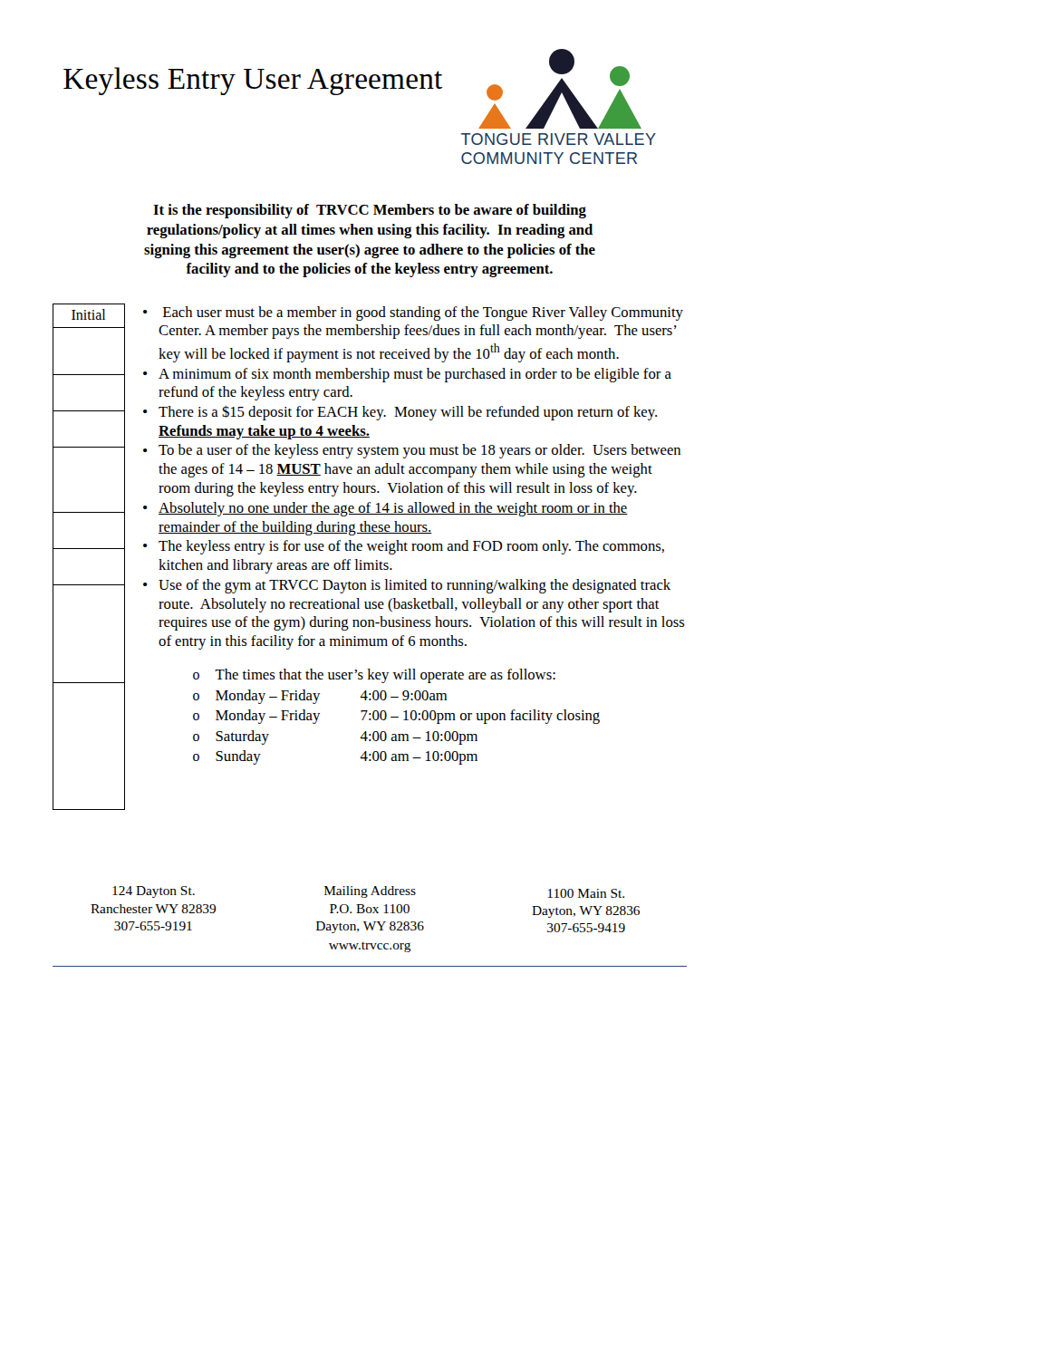Keyless Entry User Agreement
TONGUE RIVER VALLEY
COMMUNITY CENTER
It is the responsibility of TRVCC Members to be aware of building regulations/policy at all times when using this facility. In reading and signing this agreement the user(s) agree to adhere to the policies of the facility and to the policies of the keyless entry agreement.
Initial
Each user must be a member in good standing of the Tongue River Valley Community Center. A member pays the membership fees/dues in full each month/year. The users’ key will be locked if payment is not received by the 10th day of each month.
A minimum of six month membership must be purchased in order to be eligible for a refund of the keyless entry card.
There is a $15 deposit for EACH key. Money will be refunded upon return of key. Refunds may take up to 4 weeks.
To be a user of the keyless entry system you must be 18 years or older. Users between the ages of 14 – 18 MUST have an adult accompany them while using the weight room during the keyless entry hours. Violation of this will result in loss of key.
Absolutely no one under the age of 14 is allowed in the weight room or in the remainder of the building during these hours.
The keyless entry is for use of the weight room and FOD room only. The commons, kitchen and library areas are off limits.
Use of the gym at TRVCC Dayton is limited to running/walking the designated track route. Absolutely no recreational use (basketball, volleyball or any other sport that requires use of the gym) during non-business hours. Violation of this will result in loss of entry in this facility for a minimum of 6 months.
The times that the user’s key will operate are as follows:
Monday – Friday4:00 – 9:00am
Monday – Friday7:00 – 10:00pm or upon facility closing
Saturday4:00 am – 10:00pm
Sunday4:00 am – 10:00pm
124 Dayton St.
Ranchester WY 82839
307-655-9191
Mailing Address
P.O. Box 1100
Dayton, WY 82836
www.trvcc.org
1100 Main St.
Dayton, WY 82836
307-655-9419